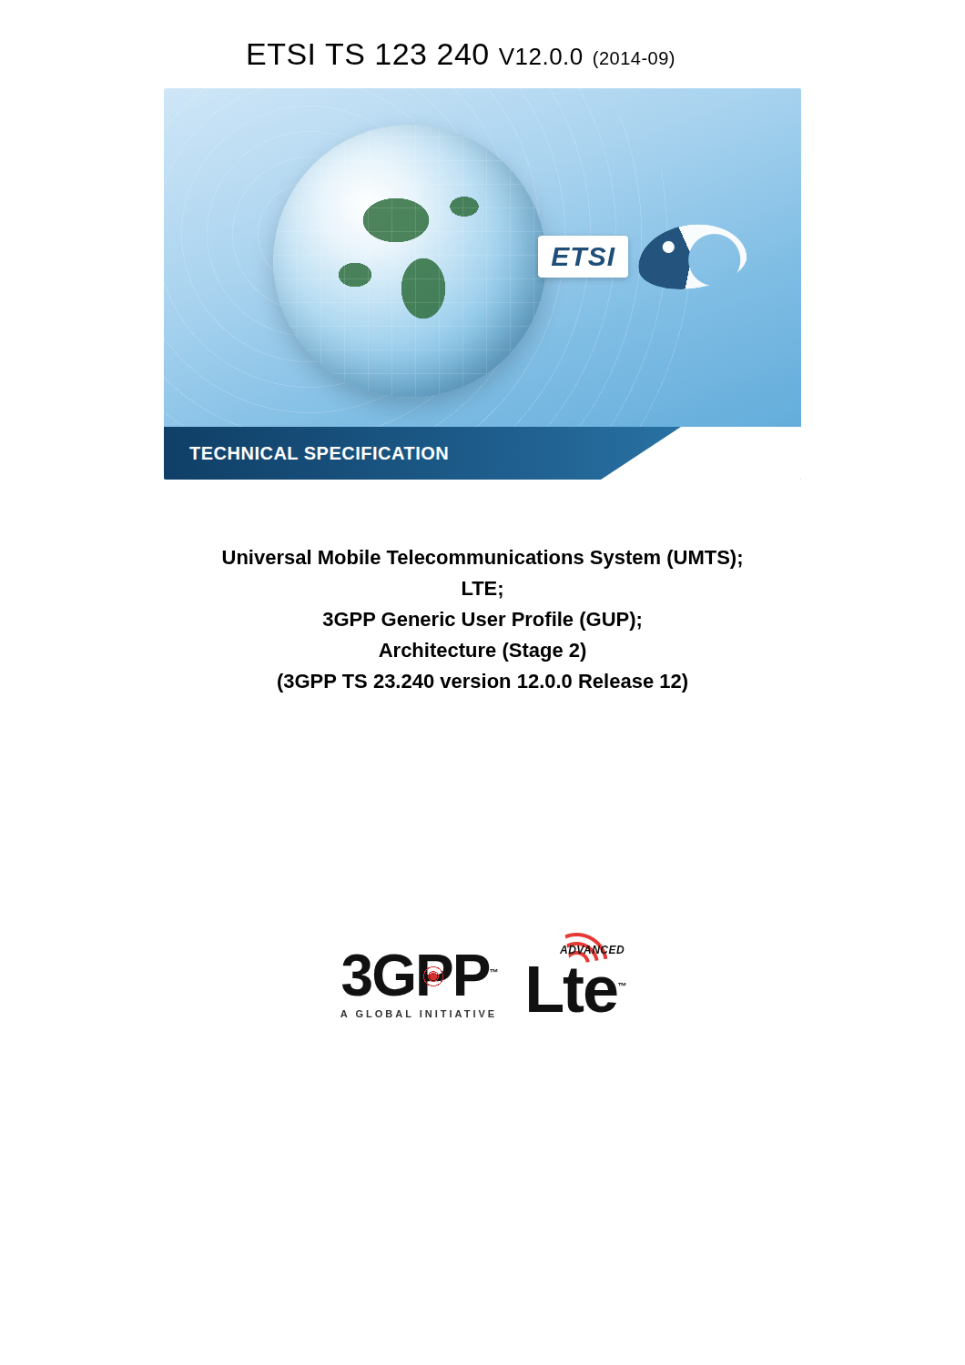ETSI TS 123 240 V12.0.0 (2014-09)
ETSI
Technical Specification
Universal Mobile Telecommunications System (UMTS);
LTE;
3GPP Generic User Profile (GUP);
Architecture (Stage 2)
(3GPP TS 23.240 version 12.0.0 Release 12)
3GPP™
A GLOBAL INITIATIVE
ADVANCED
Lte™